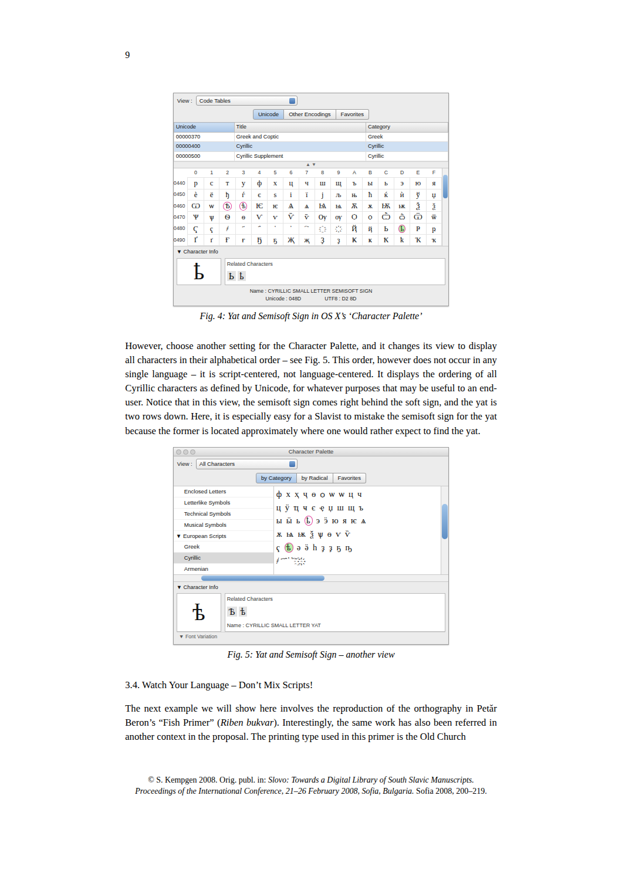9
View : Code Tables
Unicode Other Encodings Favorites
| Unicode | Title | Category |
| --- | --- | --- |
| 00000370 | Greek and Coptic | Greek |
| 00000400 | Cyrillic | Cyrillic |
| 00000500 | Cyrillic Supplement | Cyrillic |
▲ ▼
| | 0 | 1 | 2 | 3 | 4 | 5 | 6 | 7 | 8 | 9 | A | B | C | D | E | F |
| --- | --- | --- | --- | --- | --- | --- | --- | --- | --- | --- | --- | --- | --- | --- | --- | --- |
| 0440 | р | с | т | у | ф | х | ц | ч | ш | щ | ъ | ы | ь | э | ю | я |
| 0450 | ѐ | ё | ђ | ѓ | є | ѕ | і | ї | ј | љ | њ | ћ | ќ | ѝ | ў | џ |
| 0460 | Ѡ | ѡ | Ѣ | ѣ | Ѥ | ѥ | Ѧ | ѧ | Ѩ | ѩ | Ѫ | ѫ | Ѭ | ѭ | Ѯ | ѯ |
| 0470 | Ѱ | ѱ | Ѳ | ѳ | Ѵ | ѵ | Ѷ | ѷ | Ѹ | ѹ | Ѻ | ѻ | Ѽ | ѽ | Ѿ | ѿ |
| 0480 | Ҁ | ҁ | ҂ | ҃ | ҄ | ҅ | ҆ | ҇ | ҈ | ҉ | Ҋ | ҋ | Ҍ | ҍ | Ҏ | ҏ |
| 0490 | Ґ | ґ | Ғ | ғ | Ҕ | ҕ | Җ | җ | Ҙ | ҙ | Ҝ | ҝ | Ҟ | ҟ | Ҡ | ҡ |
▼ Character Info
ҍ
Related Characters
Ҍҍ
Name : CYRILLIC SMALL LETTER SEMISOFT SIGN
Unicode : 048D UTF8 : D2 8D
Fig. 4: Yat and Semisoft Sign in OS X’s ‘Character Palette’
However, choose another setting for the Character Palette, and it changes its view to display all characters in their alphabetical order – see Fig. 5. This order, however does not occur in any single language – it is script-centered, not language-centered. It displays the ordering of all Cyrillic characters as defined by Unicode, for whatever purposes that may be useful to an end-user. Notice that in this view, the semisoft sign comes right behind the soft sign, and the yat is two rows down. Here, it is especially easy for a Slavist to mistake the semisoft sign for the yat because the former is located approximately where one would rather expect to find the yat.
Character Palette
View : All Characters
by Category by Radical Favorites
Enclosed Letters
Letterlike Symbols
Technical Symbols
Musical Symbols
▼ European Scripts
Greek
Cyrillic
Armenian
Gothic
ф х ҳ ҷ ѳ ѻ ѡ ѡ ц ч
ц ӱ ҵ ҹ є ҿ џ ш щ ъ
ы ӹ ь ҍ э ӭ ю я ѥ ѧ
ѫ ѩ ѭ ѯ ѱ ѳ ѵ ѷ
ҁ ѣ ә ӛ һ ҙ ҙ ҕ ҧ
҂ ҃ ҄ ҅ ҆ ҇ ҈ ҉
▼ Character Info
ѣ
Related Characters
Ѣѣ
Name : CYRILLIC SMALL LETTER YAT
▼ Font Variation
Fig. 5: Yat and Semisoft Sign – another view
3.4. Watch Your Language – Don’t Mix Scripts!
The next example we will show here involves the reproduction of the orthography in Petăr Beron’s “Fish Primer” (Riben bukvar). Interestingly, the same work has also been referred in another context in the proposal. The printing type used in this primer is the Old Church
© S. Kempgen 2008. Orig. publ. in: Slovo: Towards a Digital Library of South Slavic Manuscripts.
Proceedings of the International Conference, 21–26 February 2008, Sofia, Bulgaria. Sofia 2008, 200–219.